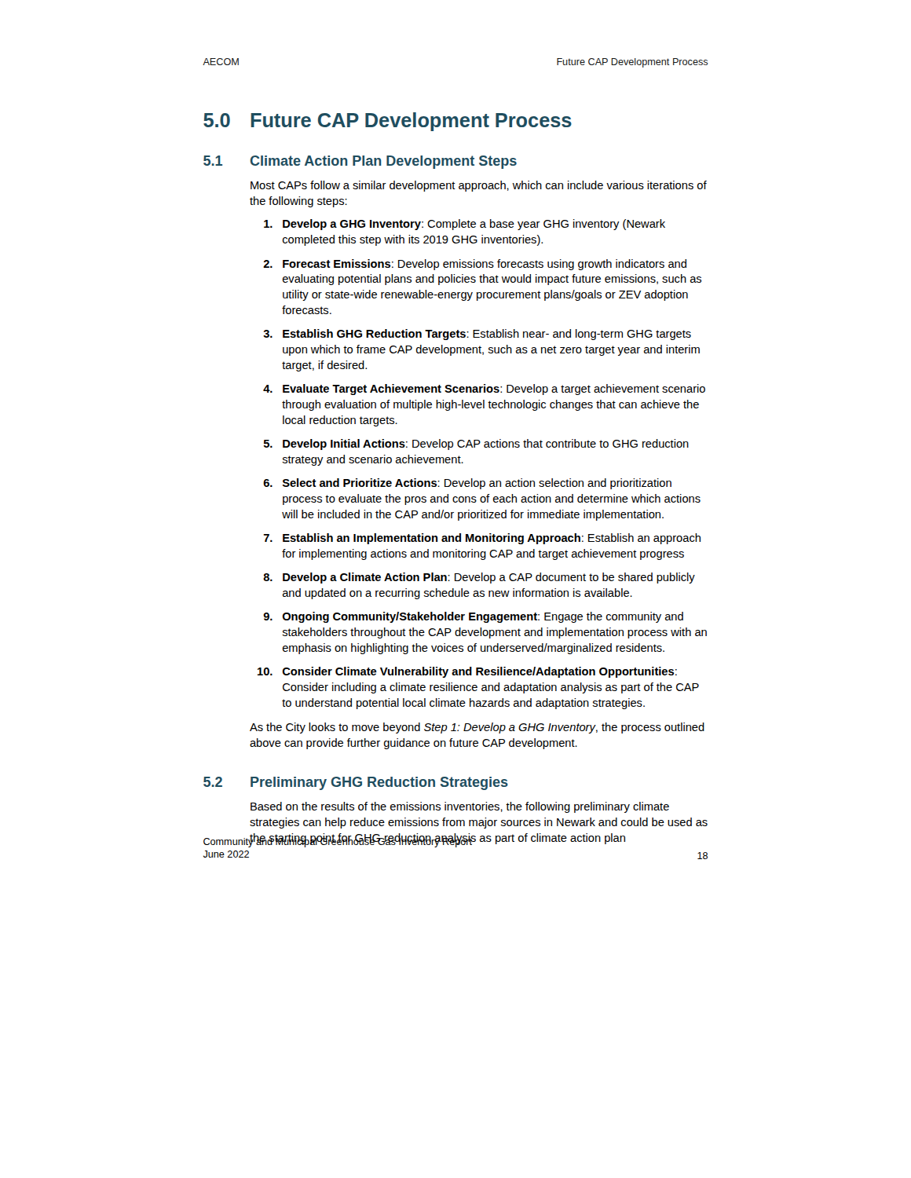AECOM Future CAP Development Process
5.0 Future CAP Development Process
5.1 Climate Action Plan Development Steps
Most CAPs follow a similar development approach, which can include various iterations of the following steps:
Develop a GHG Inventory: Complete a base year GHG inventory (Newark completed this step with its 2019 GHG inventories).
Forecast Emissions: Develop emissions forecasts using growth indicators and evaluating potential plans and policies that would impact future emissions, such as utility or state-wide renewable-energy procurement plans/goals or ZEV adoption forecasts.
Establish GHG Reduction Targets: Establish near- and long-term GHG targets upon which to frame CAP development, such as a net zero target year and interim target, if desired.
Evaluate Target Achievement Scenarios: Develop a target achievement scenario through evaluation of multiple high-level technologic changes that can achieve the local reduction targets.
Develop Initial Actions: Develop CAP actions that contribute to GHG reduction strategy and scenario achievement.
Select and Prioritize Actions: Develop an action selection and prioritization process to evaluate the pros and cons of each action and determine which actions will be included in the CAP and/or prioritized for immediate implementation.
Establish an Implementation and Monitoring Approach: Establish an approach for implementing actions and monitoring CAP and target achievement progress
Develop a Climate Action Plan: Develop a CAP document to be shared publicly and updated on a recurring schedule as new information is available.
Ongoing Community/Stakeholder Engagement: Engage the community and stakeholders throughout the CAP development and implementation process with an emphasis on highlighting the voices of underserved/marginalized residents.
Consider Climate Vulnerability and Resilience/Adaptation Opportunities: Consider including a climate resilience and adaptation analysis as part of the CAP to understand potential local climate hazards and adaptation strategies.
As the City looks to move beyond Step 1: Develop a GHG Inventory, the process outlined above can provide further guidance on future CAP development.
5.2 Preliminary GHG Reduction Strategies
Based on the results of the emissions inventories, the following preliminary climate strategies can help reduce emissions from major sources in Newark and could be used as the starting point for GHG reduction analysis as part of climate action plan
Community and Municipal Greenhouse Gas Inventory Report
June 2022
18